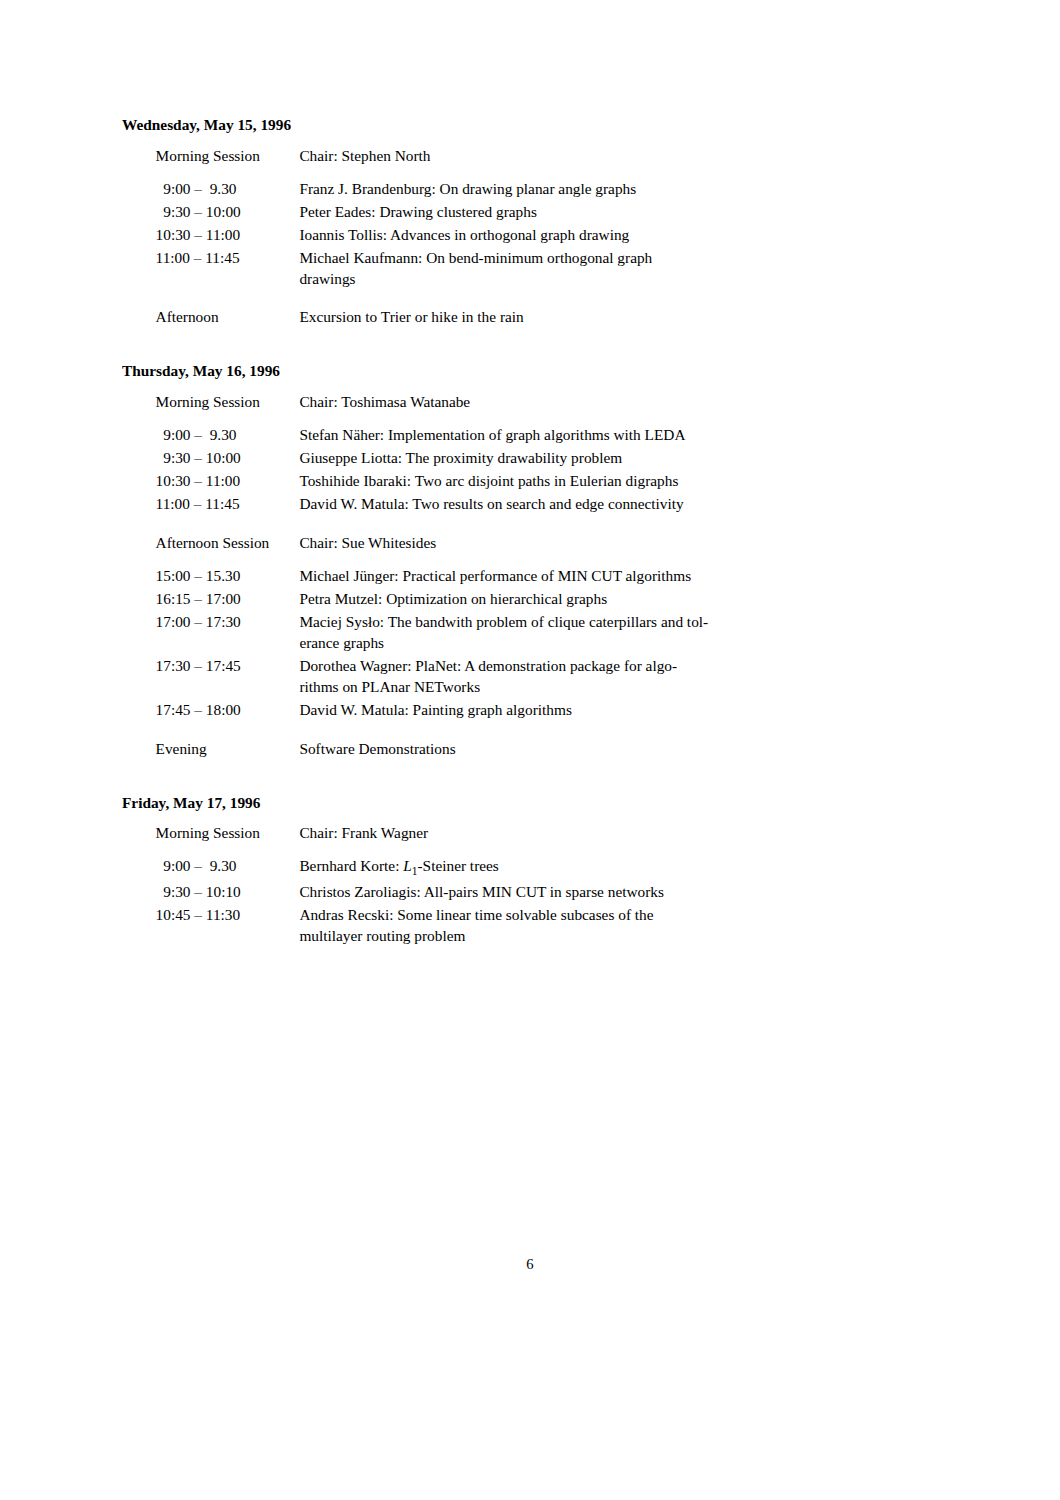Wednesday, May 15, 1996
| Morning Session | Chair: Stephen North |
| 9:00 – 9.30 | Franz J. Brandenburg: On drawing planar angle graphs |
| 9:30 – 10:00 | Peter Eades: Drawing clustered graphs |
| 10:30 – 11:00 | Ioannis Tollis: Advances in orthogonal graph drawing |
| 11:00 – 11:45 | Michael Kaufmann: On bend-minimum orthogonal graph drawings |
| Afternoon | Excursion to Trier or hike in the rain |
Thursday, May 16, 1996
| Morning Session | Chair: Toshimasa Watanabe |
| 9:00 – 9.30 | Stefan Näher: Implementation of graph algorithms with LEDA |
| 9:30 – 10:00 | Giuseppe Liotta: The proximity drawability problem |
| 10:30 – 11:00 | Toshihide Ibaraki: Two arc disjoint paths in Eulerian digraphs |
| 11:00 – 11:45 | David W. Matula: Two results on search and edge connectivity |
| Afternoon Session | Chair: Sue Whitesides |
| 15:00 – 15.30 | Michael Jünger: Practical performance of MIN CUT algorithms |
| 16:15 – 17:00 | Petra Mutzel: Optimization on hierarchical graphs |
| 17:00 – 17:30 | Maciej Sysło: The bandwith problem of clique caterpillars and tol- erance graphs |
| 17:30 – 17:45 | Dorothea Wagner: PlaNet: A demonstration package for algo- rithms on PLAnar NETworks |
| 17:45 – 18:00 | David W. Matula: Painting graph algorithms |
| Evening | Software Demonstrations |
Friday, May 17, 1996
| Morning Session | Chair: Frank Wagner |
| 9:00 – 9.30 | Bernhard Korte: L 1 -Steiner trees |
| 9:30 – 10:10 | Christos Zaroliagis: All-pairs MIN CUT in sparse networks |
| 10:45 – 11:30 | Andras Recski: Some linear time solvable subcases of the multilayer routing problem |
6